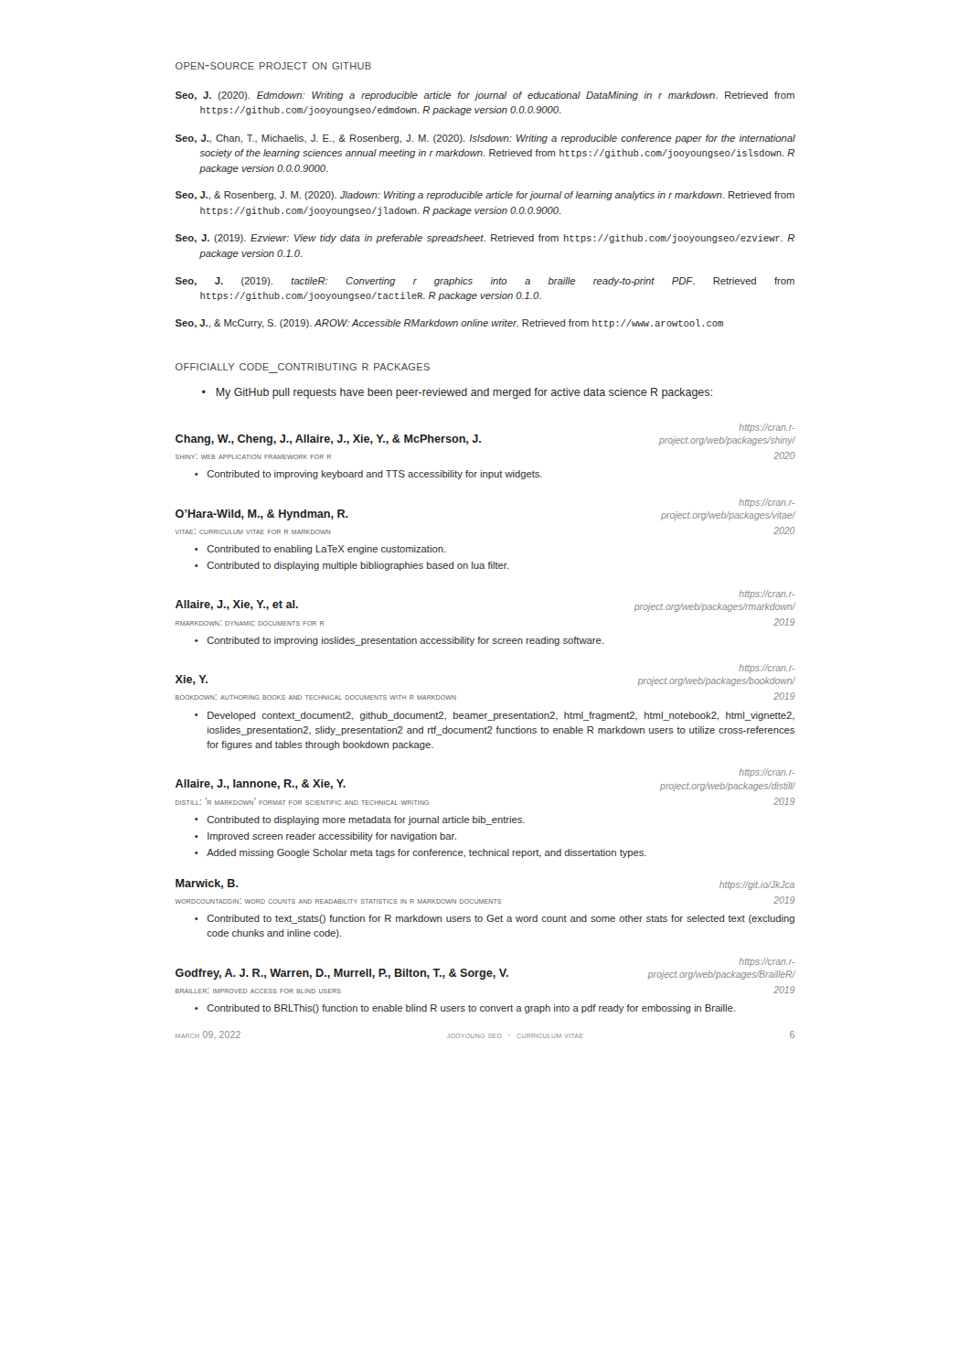Open-Source Project on GitHub
Seo, J. (2020). Edmdown: Writing a reproducible article for journal of educational DataMining in r markdown. Retrieved from https://github.com/jooyoungseo/edmdown. R package version 0.0.0.9000.
Seo, J., Chan, T., Michaelis, J. E., & Rosenberg, J. M. (2020). Islsdown: Writing a reproducible conference paper for the international society of the learning sciences annual meeting in r markdown. Retrieved from https://github.com/jooyoungseo/islsdown. R package version 0.0.0.9000.
Seo, J., & Rosenberg, J. M. (2020). Jladown: Writing a reproducible article for journal of learning analytics in r markdown. Retrieved from https://github.com/jooyoungseo/jladown. R package version 0.0.0.9000.
Seo, J. (2019). Ezviewr: View tidy data in preferable spreadsheet. Retrieved from https://github.com/jooyoungseo/ezviewr. R package version 0.1.0.
Seo, J. (2019). tactileR: Converting r graphics into a braille ready-to-print PDF. Retrieved from https://github.com/jooyoungseo/tactileR. R package version 0.1.0.
Seo, J., & McCurry, S. (2019). AROW: Accessible RMarkdown online writer. Retrieved from http://www.arowtool.com
Officially Code_Contributing R Packages
My GitHub pull requests have been peer-reviewed and merged for active data science R packages:
Chang, W., Cheng, J., Allaire, J., Xie, Y., & McPherson, J.
https://cran.r-
project.org/web/packages/shiny/
shiny: Web Application Framework for R
2020
Contributed to improving keyboard and TTS accessibility for input widgets.
O’Hara-Wild, M., & Hyndman, R.
https://cran.r-
project.org/web/packages/vitae/
vitae: Curriculum Vitae for R Markdown
2020
Contributed to enabling LaTeX engine customization.
Contributed to displaying multiple bibliographies based on lua filter.
Allaire, J., Xie, Y., et al.
https://cran.r-
project.org/web/packages/rmarkdown/
rmarkdown: Dynamic Documents for R
2019
Contributed to improving ioslides_presentation accessibility for screen reading software.
Xie, Y.
https://cran.r-
project.org/web/packages/bookdown/
bookdown: Authoring Books and Technical Documents with R Markdown
2019
Developed context_document2, github_document2, beamer_presentation2, html_fragment2, html_notebook2, html_vignette2, ioslides_presentation2, slidy_presentation2 and rtf_document2 functions to enable R markdown users to utilize cross-references for figures and tables through bookdown package.
Allaire, J., Iannone, R., & Xie, Y.
https://cran.r-
project.org/web/packages/distill/
distill: 'R Markdown' Format for Scientific and Technical Writing
2019
Contributed to displaying more metadata for journal article bib_entries.
Improved screen reader accessibility for navigation bar.
Added missing Google Scholar meta tags for conference, technical report, and dissertation types.
Marwick, B.
https://git.io/JkJca
wordcountaddin: Word counts and readability statistics in R markdown documents
2019
Contributed to text_stats() function for R markdown users to Get a word count and some other stats for selected text (excluding code chunks and inline code).
Godfrey, A. J. R., Warren, D., Murrell, P., Bilton, T., & Sorge, V.
https://cran.r-
project.org/web/packages/BrailleR/
BrailleR: Improved Access for Blind Users
2019
Contributed to BRLThis() function to enable blind R users to convert a graph into a pdf ready for embossing in Braille.
March 09, 2022 6
JooYoung Seo · Curriculum Vitae